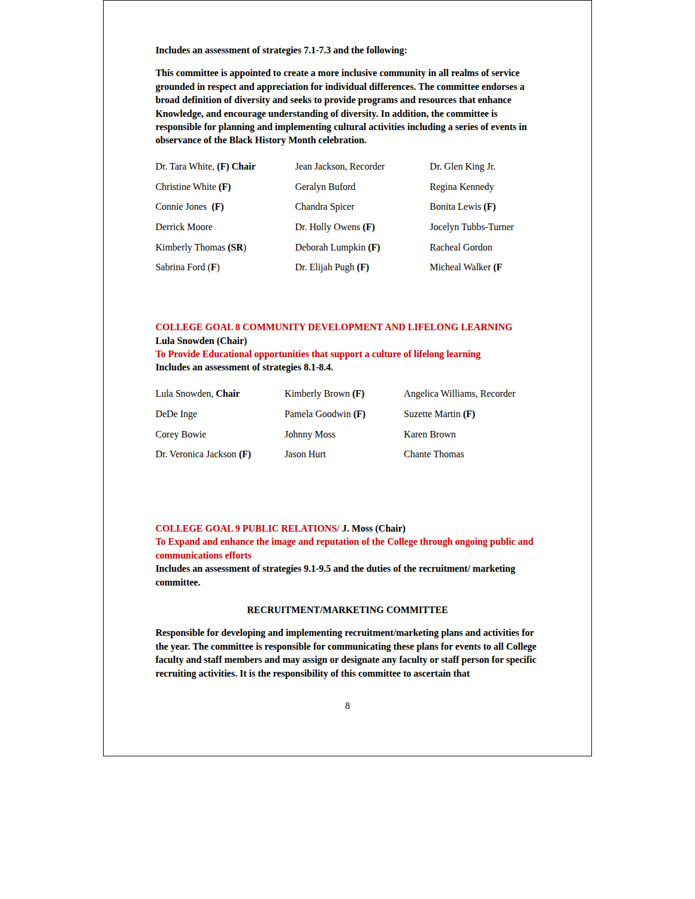Includes an assessment of strategies 7.1-7.3 and the following:
This committee is appointed to create a more inclusive community in all realms of service grounded in respect and appreciation for individual differences. The committee endorses a broad definition of diversity and seeks to provide programs and resources that enhance Knowledge, and encourage understanding of diversity. In addition, the committee is responsible for planning and implementing cultural activities including a series of events in observance of the Black History Month celebration.
| Dr. Tara White, (F) Chair | Jean Jackson, Recorder | Dr. Glen King Jr. |
| Christine White (F) | Geralyn Buford | Regina Kennedy |
| Connie Jones (F) | Chandra Spicer | Bonita Lewis (F) |
| Derrick Moore | Dr. Holly Owens (F) | Jocelyn Tubbs-Turner |
| Kimberly Thomas (SR ) | Deborah Lumpkin (F) | Racheal Gordon |
| Sabrina Ford ( F ) | Dr. Elijah Pugh (F) | Micheal Walker (F |
COLLEGE GOAL 8 COMMUNITY DEVELOPMENT AND LIFELONG LEARNING
Lula Snowden (Chair)
To Provide Educational opportunities that support a culture of lifelong learning
Includes an assessment of strategies 8.1-8.4.
| Lula Snowden, Chair | Kimberly Brown (F) | Angelica Williams, Recorder |
| DeDe Inge | Pamela Goodwin (F) | Suzette Martin (F) |
| Corey Bowie | Johnny Moss | Karen Brown |
| Dr. Veronica Jackson (F) | Jason Hurt | Chante Thomas |
COLLEGE GOAL 9 PUBLIC RELATIONS/ J. Moss (Chair)
To Expand and enhance the image and reputation of the College through ongoing public and communications efforts
Includes an assessment of strategies 9.1-9.5 and the duties of the recruitment/ marketing committee.
RECRUITMENT/MARKETING COMMITTEE
Responsible for developing and implementing recruitment/marketing plans and activities for the year. The committee is responsible for communicating these plans for events to all College faculty and staff members and may assign or designate any faculty or staff person for specific recruiting activities. It is the responsibility of this committee to ascertain that
8